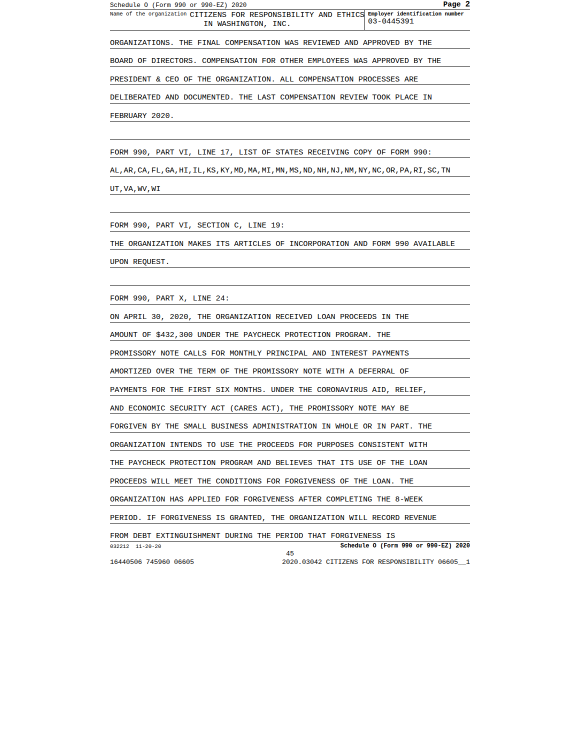Schedule O (Form 990 or 990-EZ) 2020
Page 2
Name of the organization CITIZENS FOR RESPONSIBILITY AND ETHICS IN WASHINGTON, INC.
Employer identification number 03-0445391
ORGANIZATIONS. THE FINAL COMPENSATION WAS REVIEWED AND APPROVED BY THE
BOARD OF DIRECTORS. COMPENSATION FOR OTHER EMPLOYEES WAS APPROVED BY THE
PRESIDENT & CEO OF THE ORGANIZATION. ALL COMPENSATION PROCESSES ARE
DELIBERATED AND DOCUMENTED. THE LAST COMPENSATION REVIEW TOOK PLACE IN
FEBRUARY 2020.
FORM 990, PART VI, LINE 17, LIST OF STATES RECEIVING COPY OF FORM 990:
AL,AR,CA,FL,GA,HI,IL,KS,KY,MD,MA,MI,MN,MS,ND,NH,NJ,NM,NY,NC,OR,PA,RI,SC,TN
UT,VA,WV,WI
FORM 990, PART VI, SECTION C, LINE 19:
THE ORGANIZATION MAKES ITS ARTICLES OF INCORPORATION AND FORM 990 AVAILABLE
UPON REQUEST.
FORM 990, PART X, LINE 24:
ON APRIL 30, 2020, THE ORGANIZATION RECEIVED LOAN PROCEEDS IN THE
AMOUNT OF $432,300 UNDER THE PAYCHECK PROTECTION PROGRAM. THE
PROMISSORY NOTE CALLS FOR MONTHLY PRINCIPAL AND INTEREST PAYMENTS
AMORTIZED OVER THE TERM OF THE PROMISSORY NOTE WITH A DEFERRAL OF
PAYMENTS FOR THE FIRST SIX MONTHS. UNDER THE CORONAVIRUS AID, RELIEF,
AND ECONOMIC SECURITY ACT (CARES ACT), THE PROMISSORY NOTE MAY BE
FORGIVEN BY THE SMALL BUSINESS ADMINISTRATION IN WHOLE OR IN PART. THE
ORGANIZATION INTENDS TO USE THE PROCEEDS FOR PURPOSES CONSISTENT WITH
THE PAYCHECK PROTECTION PROGRAM AND BELIEVES THAT ITS USE OF THE LOAN
PROCEEDS WILL MEET THE CONDITIONS FOR FORGIVENESS OF THE LOAN. THE
ORGANIZATION HAS APPLIED FOR FORGIVENESS AFTER COMPLETING THE 8-WEEK
PERIOD. IF FORGIVENESS IS GRANTED, THE ORGANIZATION WILL RECORD REVENUE
FROM DEBT EXTINGUISHMENT DURING THE PERIOD THAT FORGIVENESS IS
032212 11-20-20
Schedule O (Form 990 or 990-EZ) 2020
45
16440506 745960 06605
2020.03042 CITIZENS FOR RESPONSIBILITY 06605__1